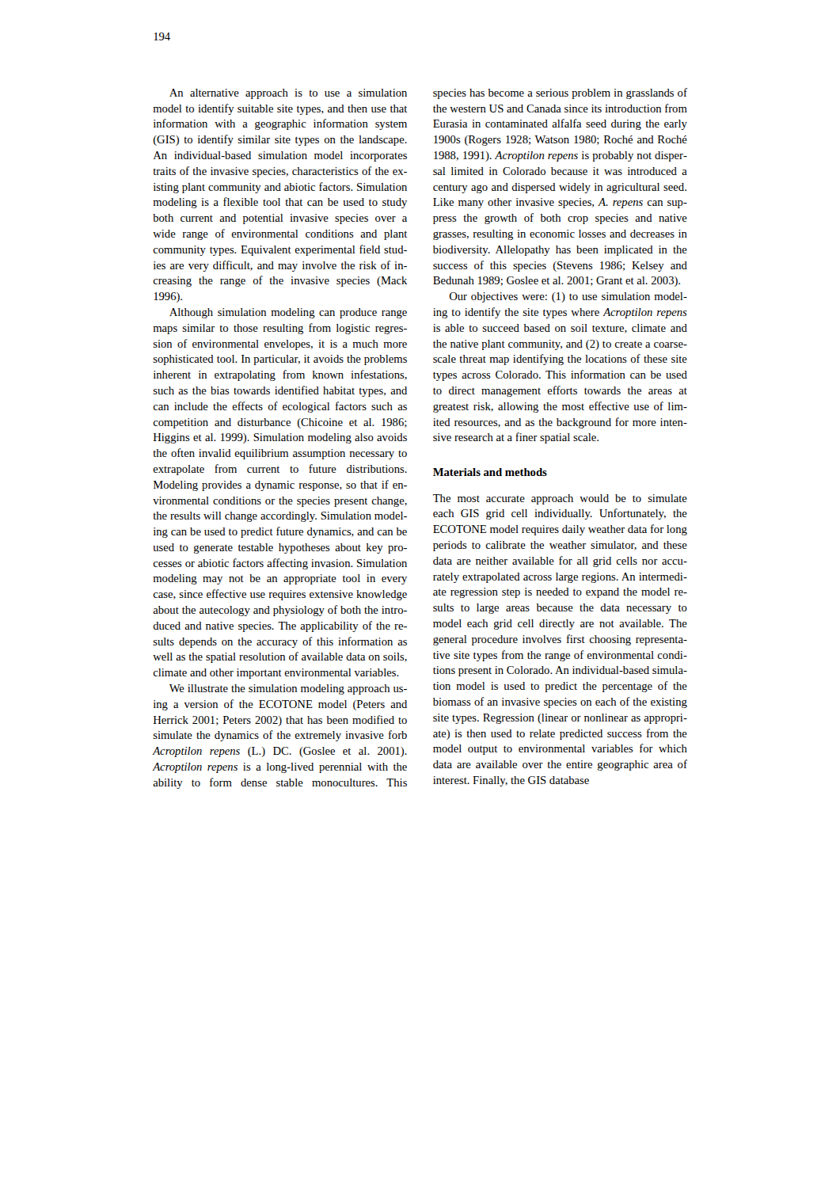194
An alternative approach is to use a simulation model to identify suitable site types, and then use that information with a geographic information system (GIS) to identify similar site types on the landscape. An individual-based simulation model incorporates traits of the invasive species, characteristics of the existing plant community and abiotic factors. Simulation modeling is a flexible tool that can be used to study both current and potential invasive species over a wide range of environmental conditions and plant community types. Equivalent experimental field studies are very difficult, and may involve the risk of increasing the range of the invasive species (Mack 1996).
Although simulation modeling can produce range maps similar to those resulting from logistic regression of environmental envelopes, it is a much more sophisticated tool. In particular, it avoids the problems inherent in extrapolating from known infestations, such as the bias towards identified habitat types, and can include the effects of ecological factors such as competition and disturbance (Chicoine et al. 1986; Higgins et al. 1999). Simulation modeling also avoids the often invalid equilibrium assumption necessary to extrapolate from current to future distributions. Modeling provides a dynamic response, so that if environmental conditions or the species present change, the results will change accordingly. Simulation modeling can be used to predict future dynamics, and can be used to generate testable hypotheses about key processes or abiotic factors affecting invasion. Simulation modeling may not be an appropriate tool in every case, since effective use requires extensive knowledge about the autecology and physiology of both the introduced and native species. The applicability of the results depends on the accuracy of this information as well as the spatial resolution of available data on soils, climate and other important environmental variables.
We illustrate the simulation modeling approach using a version of the ECOTONE model (Peters and Herrick 2001; Peters 2002) that has been modified to simulate the dynamics of the extremely invasive forb Acroptilon repens (L.) DC. (Goslee et al. 2001). Acroptilon repens is a long-lived perennial with the ability to form dense stable monocultures. This species has become a serious problem in grasslands of the western US and Canada since its introduction from Eurasia in contaminated alfalfa seed during the early 1900s (Rogers 1928; Watson 1980; Roché and Roché 1988, 1991). Acroptilon repens is probably not dispersal limited in Colorado because it was introduced a century ago and dispersed widely in agricultural seed. Like many other invasive species, A. repens can suppress the growth of both crop species and native grasses, resulting in economic losses and decreases in biodiversity. Allelopathy has been implicated in the success of this species (Stevens 1986; Kelsey and Bedunah 1989; Goslee et al. 2001; Grant et al. 2003).
Our objectives were: (1) to use simulation modeling to identify the site types where Acroptilon repens is able to succeed based on soil texture, climate and the native plant community, and (2) to create a coarse-scale threat map identifying the locations of these site types across Colorado. This information can be used to direct management efforts towards the areas at greatest risk, allowing the most effective use of limited resources, and as the background for more intensive research at a finer spatial scale.
Materials and methods
The most accurate approach would be to simulate each GIS grid cell individually. Unfortunately, the ECOTONE model requires daily weather data for long periods to calibrate the weather simulator, and these data are neither available for all grid cells nor accurately extrapolated across large regions. An intermediate regression step is needed to expand the model results to large areas because the data necessary to model each grid cell directly are not available. The general procedure involves first choosing representative site types from the range of environmental conditions present in Colorado. An individual-based simulation model is used to predict the percentage of the biomass of an invasive species on each of the existing site types. Regression (linear or nonlinear as appropriate) is then used to relate predicted success from the model output to environmental variables for which data are available over the entire geographic area of interest. Finally, the GIS database